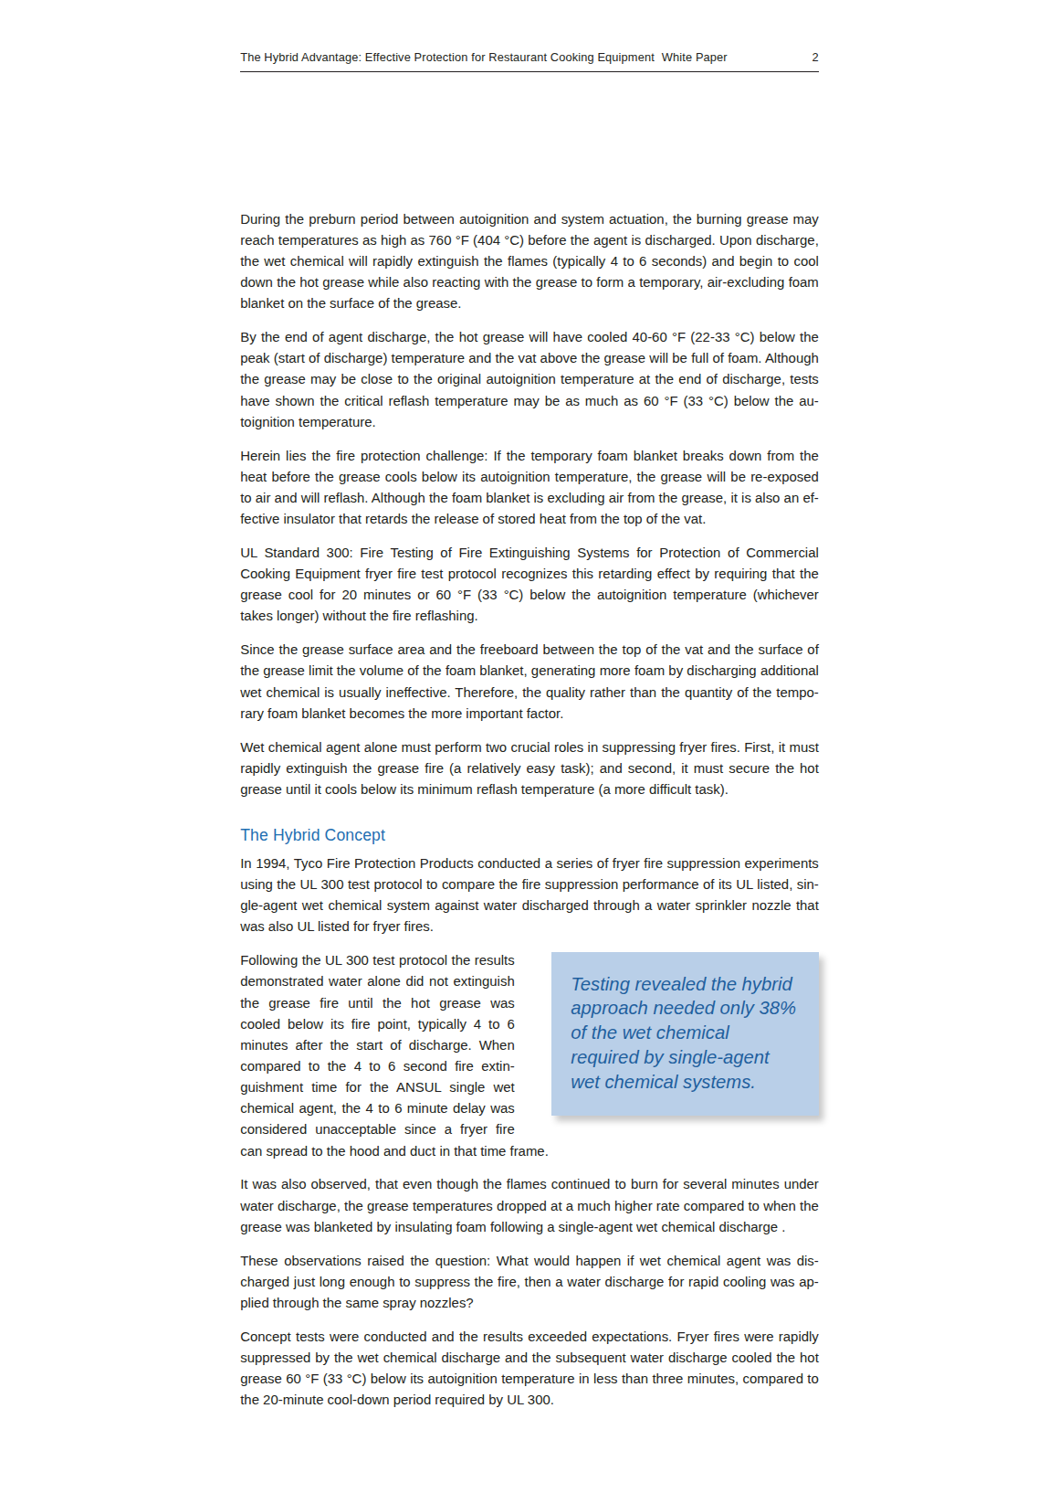The Hybrid Advantage: Effective Protection for Restaurant Cooking Equipment White Paper 2
During the preburn period between autoignition and system actuation, the burning grease may reach temperatures as high as 760 °F (404 °C) before the agent is discharged. Upon discharge, the wet chemical will rapidly extinguish the flames (typically 4 to 6 seconds) and begin to cool down the hot grease while also reacting with the grease to form a temporary, air-excluding foam blanket on the surface of the grease.
By the end of agent discharge, the hot grease will have cooled 40-60 °F (22-33 °C) below the peak (start of discharge) temperature and the vat above the grease will be full of foam. Although the grease may be close to the original autoignition temperature at the end of discharge, tests have shown the critical reflash temperature may be as much as 60 °F (33 °C) below the autoignition temperature.
Herein lies the fire protection challenge: If the temporary foam blanket breaks down from the heat before the grease cools below its autoignition temperature, the grease will be re-exposed to air and will reflash. Although the foam blanket is excluding air from the grease, it is also an effective insulator that retards the release of stored heat from the top of the vat.
UL Standard 300: Fire Testing of Fire Extinguishing Systems for Protection of Commercial Cooking Equipment fryer fire test protocol recognizes this retarding effect by requiring that the grease cool for 20 minutes or 60 °F (33 °C) below the autoignition temperature (whichever takes longer) without the fire reflashing.
Since the grease surface area and the freeboard between the top of the vat and the surface of the grease limit the volume of the foam blanket, generating more foam by discharging additional wet chemical is usually ineffective. Therefore, the quality rather than the quantity of the temporary foam blanket becomes the more important factor.
Wet chemical agent alone must perform two crucial roles in suppressing fryer fires. First, it must rapidly extinguish the grease fire (a relatively easy task); and second, it must secure the hot grease until it cools below its minimum reflash temperature (a more difficult task).
The Hybrid Concept
In 1994, Tyco Fire Protection Products conducted a series of fryer fire suppression experiments using the UL 300 test protocol to compare the fire suppression performance of its UL listed, single-agent wet chemical system against water discharged through a water sprinkler nozzle that was also UL listed for fryer fires.
Testing revealed the hybrid approach needed only 38% of the wet chemical required by single-agent wet chemical systems.
Following the UL 300 test protocol the results demonstrated water alone did not extinguish the grease fire until the hot grease was cooled below its fire point, typically 4 to 6 minutes after the start of discharge. When compared to the 4 to 6 second fire extinguishment time for the ANSUL single wet chemical agent, the 4 to 6 minute delay was considered unacceptable since a fryer fire can spread to the hood and duct in that time frame.
It was also observed, that even though the flames continued to burn for several minutes under water discharge, the grease temperatures dropped at a much higher rate compared to when the grease was blanketed by insulating foam following a single-agent wet chemical discharge .
These observations raised the question: What would happen if wet chemical agent was discharged just long enough to suppress the fire, then a water discharge for rapid cooling was applied through the same spray nozzles?
Concept tests were conducted and the results exceeded expectations. Fryer fires were rapidly suppressed by the wet chemical discharge and the subsequent water discharge cooled the hot grease 60 °F (33 °C) below its autoignition temperature in less than three minutes, compared to the 20-minute cool-down period required by UL 300.